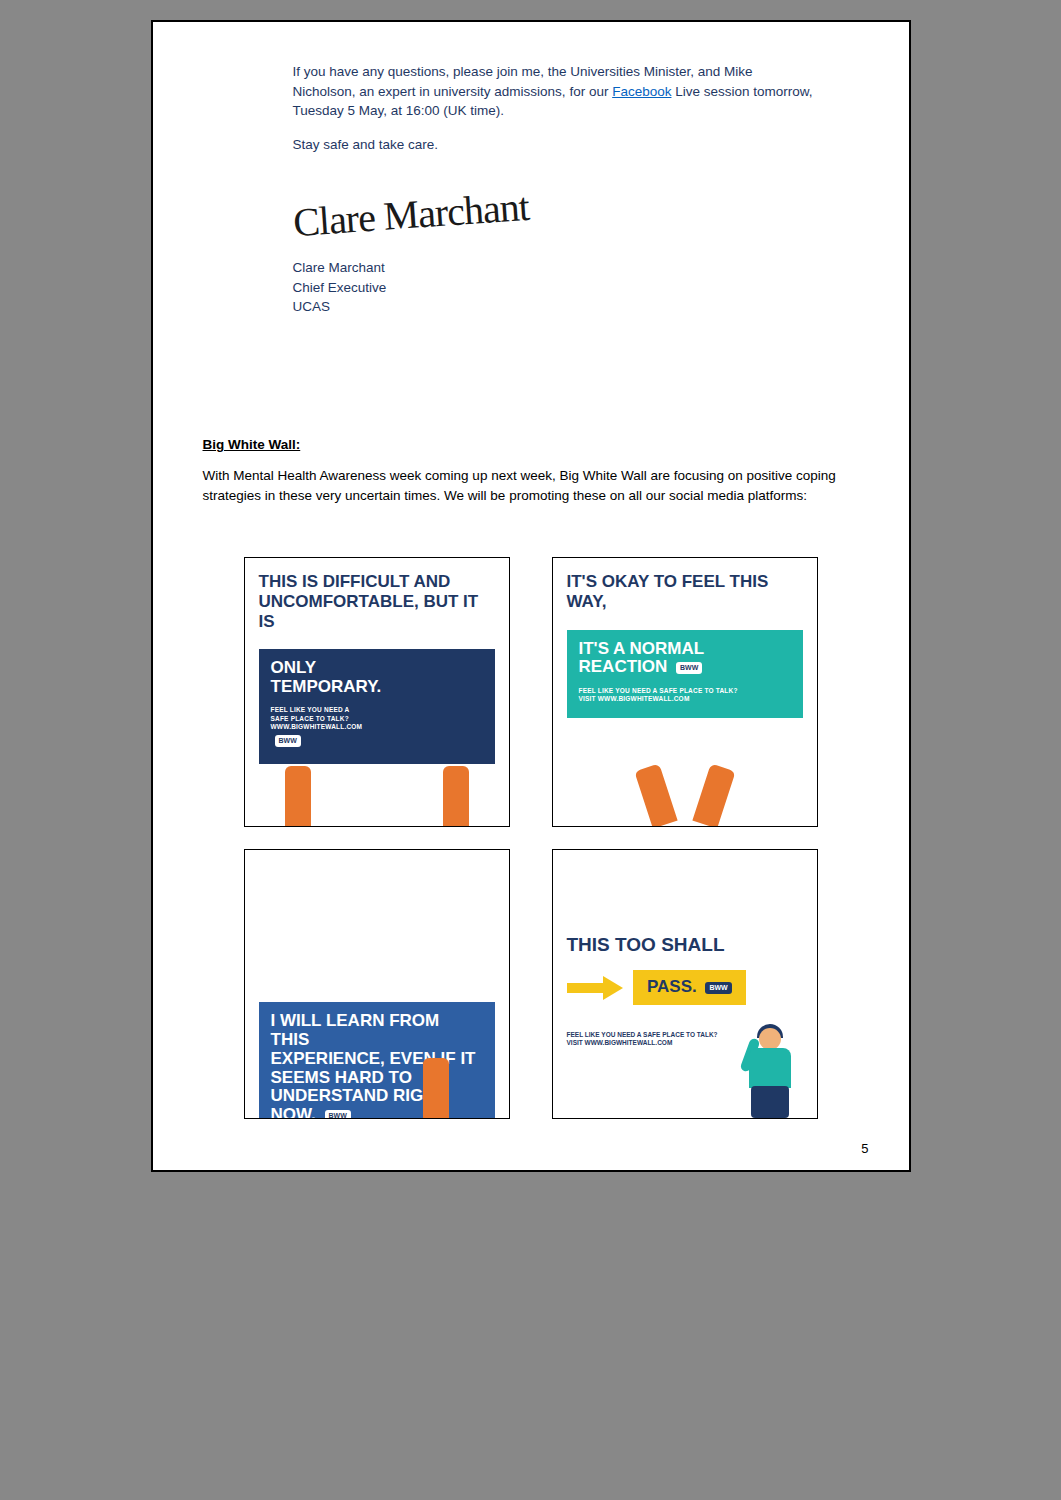If you have any questions, please join me, the Universities Minister, and Mike Nicholson, an expert in university admissions, for our Facebook Live session tomorrow, Tuesday 5 May, at 16:00 (UK time).
Stay safe and take care.
Clare Marchant
Clare Marchant
Chief Executive
UCAS
Big White Wall:
With Mental Health Awareness week coming up next week, Big White Wall are focusing on positive coping strategies in these very uncertain times. We will be promoting these on all our social media platforms:
| This is difficult and uncomfortable, but it is ONLY TEMPORARY. FEEL LIKE YOU NEED A SAFE PLACE TO TALK? WWW.BIGWHITEWALL.COM BWW | It's okay to feel this way, IT'S A NORMAL REACTION BWW FEEL LIKE YOU NEED A SAFE PLACE TO TALK? VISIT WWW.BIGWHITEWALL.COM |
| I WILL LEARN FROM THIS EXPERIENCE, EVEN IF IT SEEMS HARD TO UNDERSTAND RIGHT NOW. BWW FEEL LIKE YOU NEED A SAFE PLACE TO TALK? VISIT WWW.BIGWHITEWALL.COM | This too shall PASS. BWW FEEL LIKE YOU NEED A SAFE PLACE TO TALK? VISIT WWW.BIGWHITEWALL.COM |
5